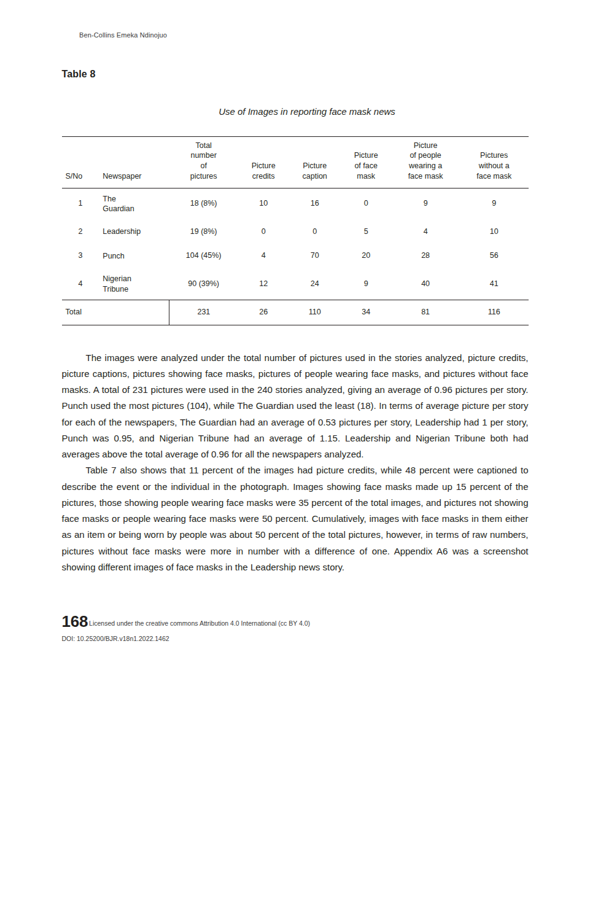Ben-Collins Emeka Ndinojuo
Table 8
Use of Images in reporting face mask news
| S/No | Newspaper | Total number of pictures | Picture credits | Picture caption | Picture of face mask | Picture of people wearing a face mask | Pictures without a face mask |
| --- | --- | --- | --- | --- | --- | --- | --- |
| 1 | The Guardian | 18 (8%) | 10 | 16 | 0 | 9 | 9 |
| 2 | Leadership | 19 (8%) | 0 | 0 | 5 | 4 | 10 |
| 3 | Punch | 104 (45%) | 4 | 70 | 20 | 28 | 56 |
| 4 | Nigerian Tribune | 90 (39%) | 12 | 24 | 9 | 40 | 41 |
| Total | | 231 | 26 | 110 | 34 | 81 | 116 |
The images were analyzed under the total number of pictures used in the stories analyzed, picture credits, picture captions, pictures showing face masks, pictures of people wearing face masks, and pictures without face masks. A total of 231 pictures were used in the 240 stories analyzed, giving an average of 0.96 pictures per story. Punch used the most pictures (104), while The Guardian used the least (18). In terms of average picture per story for each of the newspapers, The Guardian had an average of 0.53 pictures per story, Leadership had 1 per story, Punch was 0.95, and Nigerian Tribune had an average of 1.15. Leadership and Nigerian Tribune both had averages above the total average of 0.96 for all the newspapers analyzed.
Table 7 also shows that 11 percent of the images had picture credits, while 48 percent were captioned to describe the event or the individual in the photograph. Images showing face masks made up 15 percent of the pictures, those showing people wearing face masks were 35 percent of the total images, and pictures not showing face masks or people wearing face masks were 50 percent. Cumulatively, images with face masks in them either as an item or being worn by people was about 50 percent of the total pictures, however, in terms of raw numbers, pictures without face masks were more in number with a difference of one. Appendix A6 was a screenshot showing different images of face masks in the Leadership news story.
168 Licensed under the creative commons Attribution 4.0 International (cc BY 4.0) DOI: 10.25200/BJR.v18n1.2022.1462